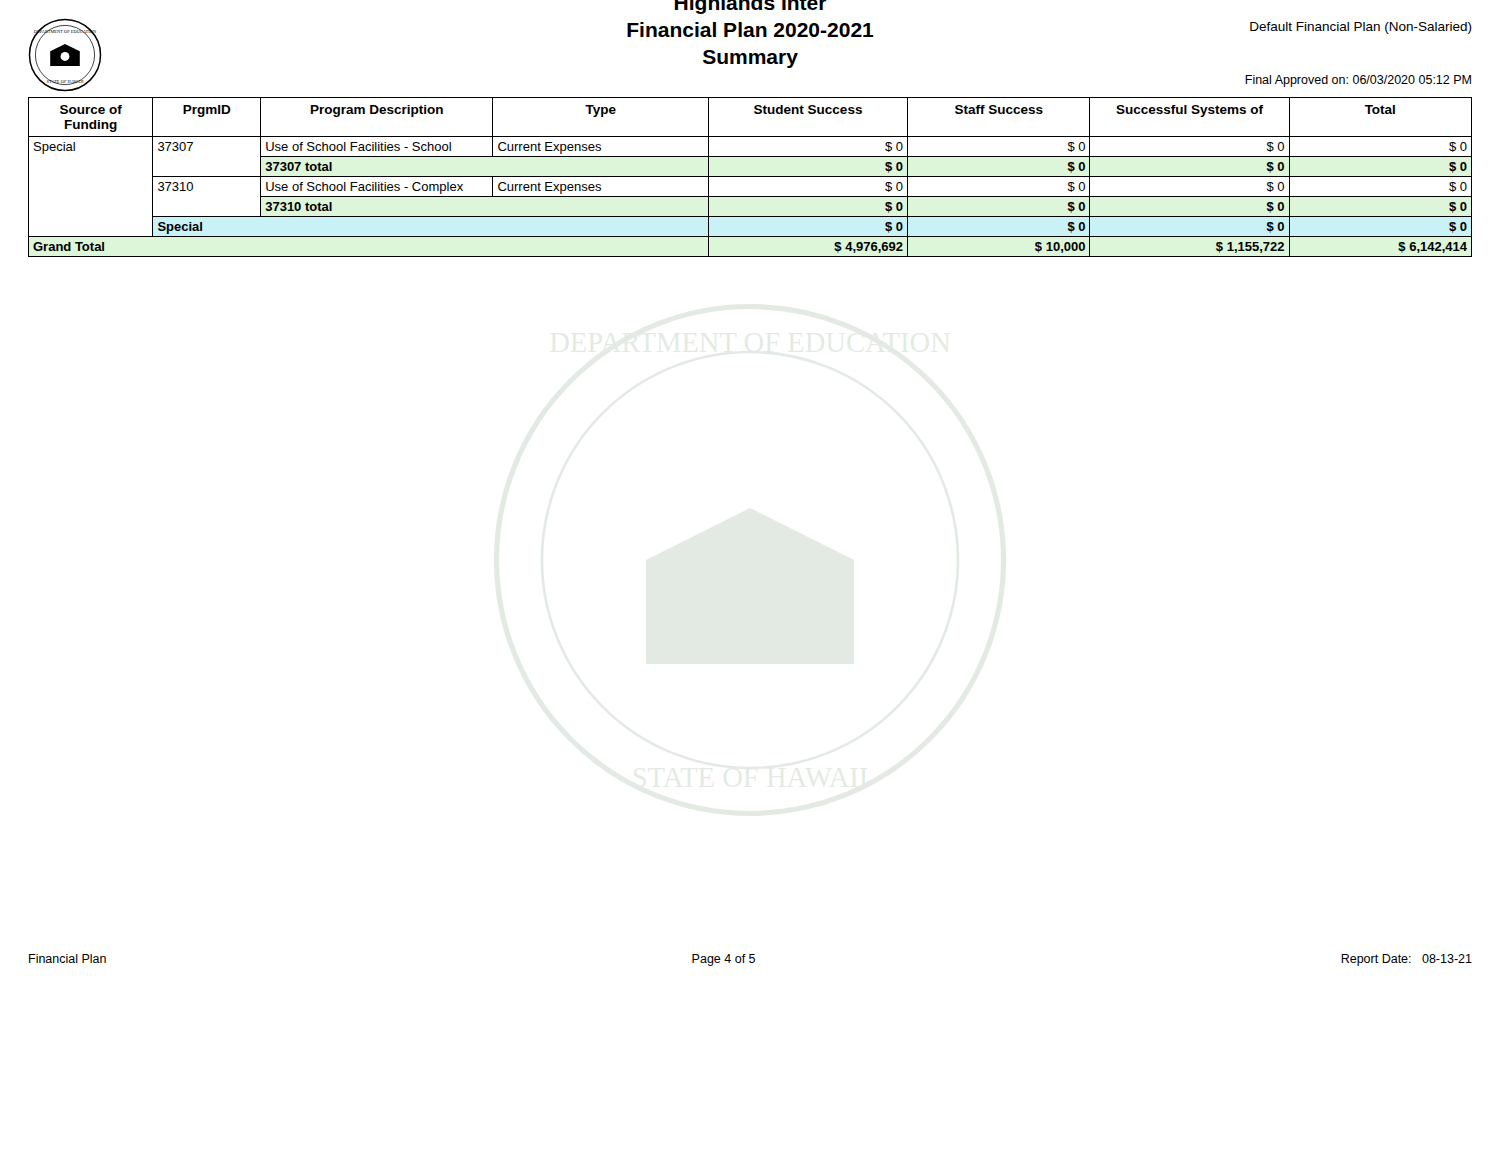Default Financial Plan (Non-Salaried)
Highlands Inter
Financial Plan 2020-2021
Summary
Final Approved on: 06/03/2020 05:12 PM
| Source of Funding | PrgmID | Program Description | Type | Student Success | Staff Success | Successful Systems of | Total |
| --- | --- | --- | --- | --- | --- | --- | --- |
| Special | 37307 | Use of School Facilities - School | Current Expenses | $ 0 | $ 0 | $ 0 | $ 0 |
| 37307 total | $ 0 | $ 0 | $ 0 | $ 0 |
| 37310 | Use of School Facilities - Complex | Current Expenses | $ 0 | $ 0 | $ 0 | $ 0 |
| 37310 total | $ 0 | $ 0 | $ 0 | $ 0 |
| Special | $ 0 | $ 0 | $ 0 | $ 0 |
| Grand Total | $ 4,976,692 | $ 10,000 | $ 1,155,722 | $ 6,142,414 |
Financial Plan
Page 4 of 5
Report Date: 08-13-21